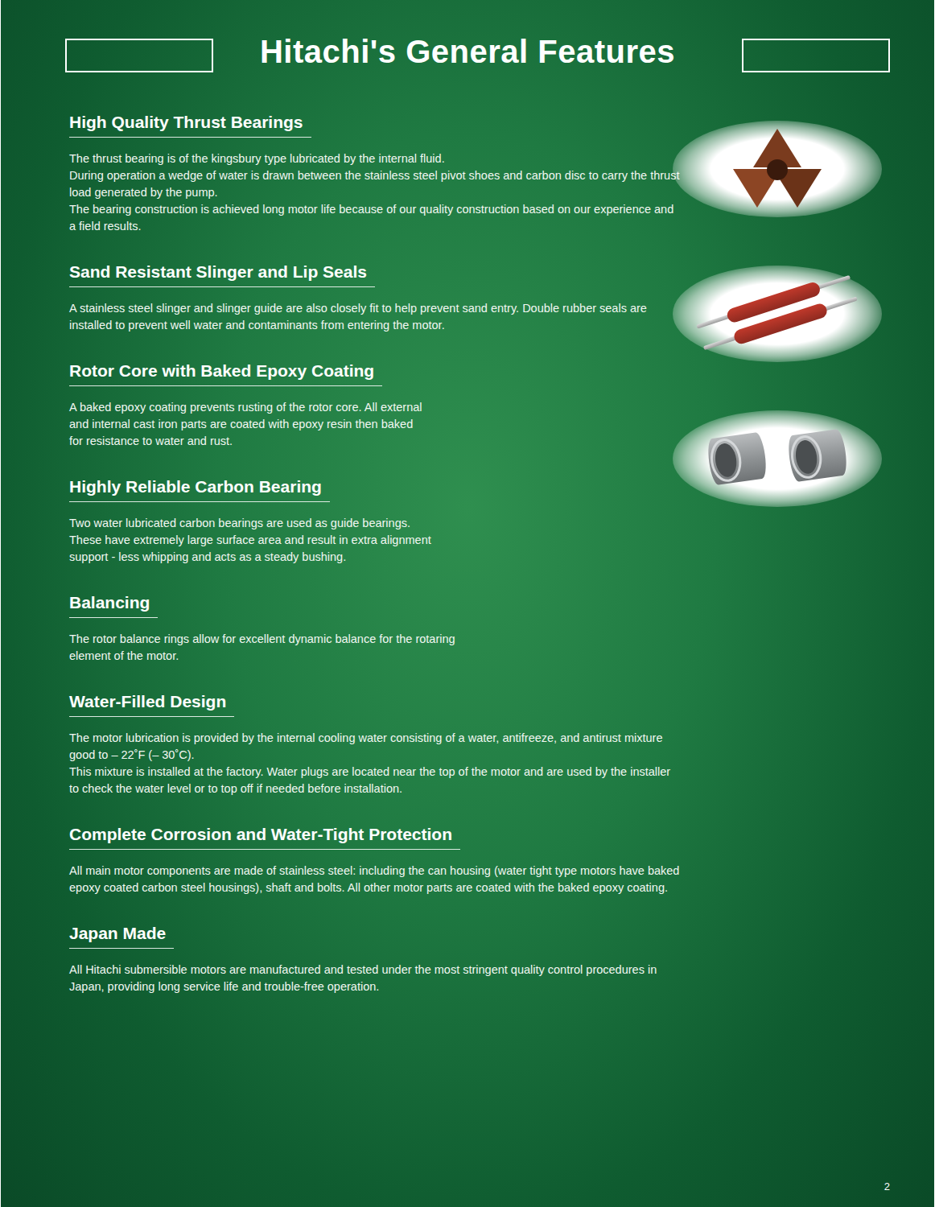Hitachi's General Features
High Quality Thrust Bearings
The thrust bearing is of the kingsbury type lubricated by the internal fluid.
During operation a wedge of water is drawn between the stainless steel pivot shoes and carbon disc to carry the thrust load generated by the pump.
The bearing construction is achieved long motor life because of our quality construction based on our experience and a field results.
Sand Resistant Slinger and Lip Seals
A stainless steel slinger and slinger guide are also closely fit to help prevent sand entry. Double rubber seals are installed to prevent well water and contaminants from entering the motor.
Rotor Core with Baked Epoxy Coating
A baked epoxy coating prevents rusting of the rotor core. All external
and internal cast iron parts are coated with epoxy resin then baked
for resistance to water and rust.
Highly Reliable Carbon Bearing
Two water lubricated carbon bearings are used as guide bearings.
These have extremely large surface area and result in extra alignment
support - less whipping and acts as a steady bushing.
Balancing
The rotor balance rings allow for excellent dynamic balance for the rotaring
element of the motor.
Water-Filled Design
The motor lubrication is provided by the internal cooling water consisting of a water, antifreeze, and antirust mixture good to – 22˚F (– 30˚C).
This mixture is installed at the factory. Water plugs are located near the top of the motor and are used by the installer to check the water level or to top off if needed before installation.
Complete Corrosion and Water-Tight Protection
All main motor components are made of stainless steel: including the can housing (water tight type motors have baked epoxy coated carbon steel housings), shaft and bolts. All other motor parts are coated with the baked epoxy coating.
Japan Made
All Hitachi submersible motors are manufactured and tested under the most stringent quality control procedures in Japan, providing long service life and trouble-free operation.
2